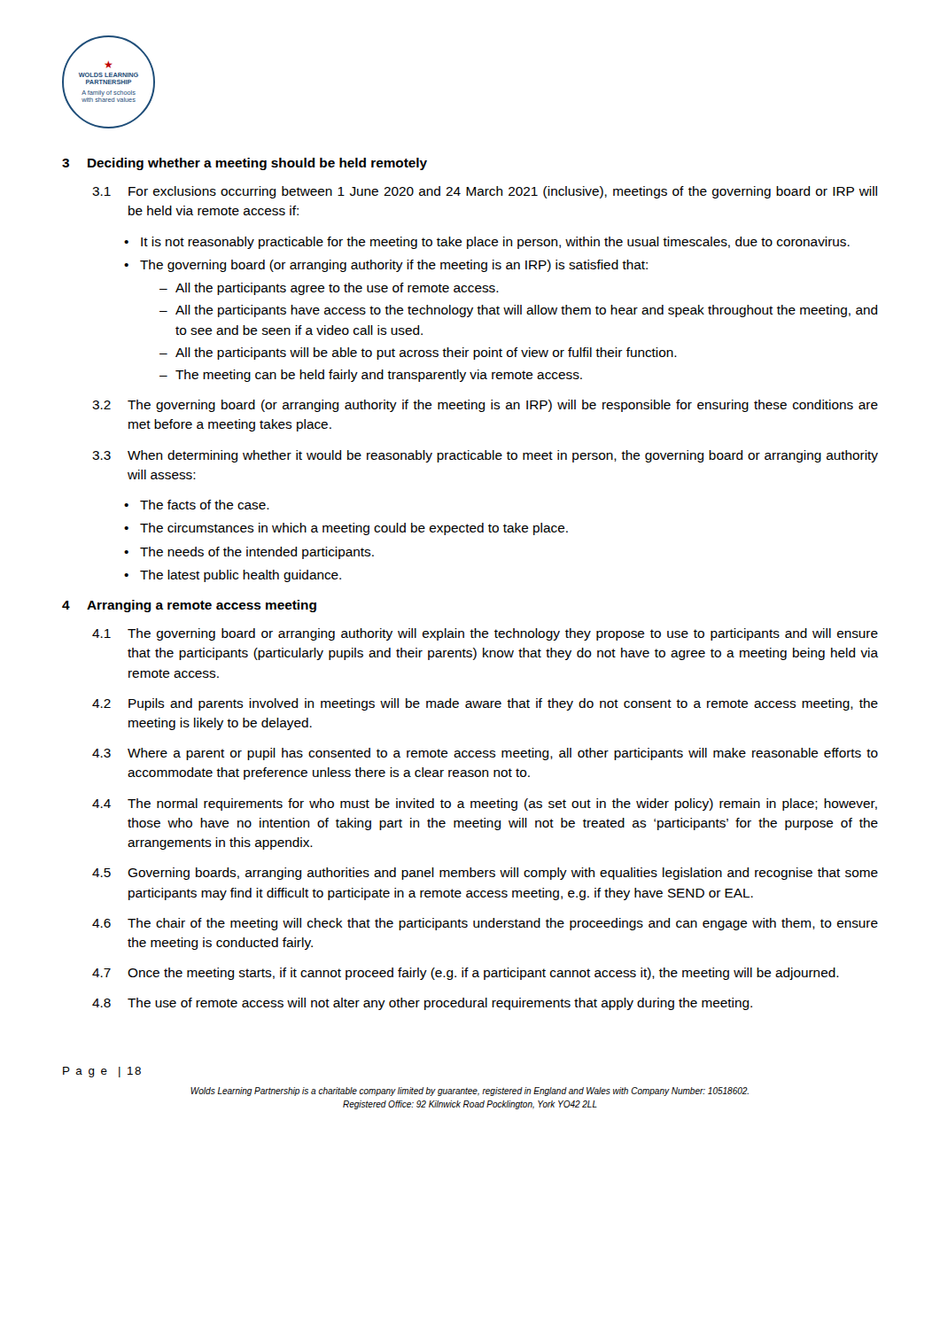★
WOLDS LEARNING
PARTNERSHIP
A family of schools
with shared values
3 Deciding whether a meeting should be held remotely
3.1 For exclusions occurring between 1 June 2020 and 24 March 2021 (inclusive), meetings of the governing board or IRP will be held via remote access if:
It is not reasonably practicable for the meeting to take place in person, within the usual timescales, due to coronavirus.
The governing board (or arranging authority if the meeting is an IRP) is satisfied that:
All the participants agree to the use of remote access.
All the participants have access to the technology that will allow them to hear and speak throughout the meeting, and to see and be seen if a video call is used.
All the participants will be able to put across their point of view or fulfil their function.
The meeting can be held fairly and transparently via remote access.
3.2 The governing board (or arranging authority if the meeting is an IRP) will be responsible for ensuring these conditions are met before a meeting takes place.
3.3 When determining whether it would be reasonably practicable to meet in person, the governing board or arranging authority will assess:
The facts of the case.
The circumstances in which a meeting could be expected to take place.
The needs of the intended participants.
The latest public health guidance.
4 Arranging a remote access meeting
4.1 The governing board or arranging authority will explain the technology they propose to use to participants and will ensure that the participants (particularly pupils and their parents) know that they do not have to agree to a meeting being held via remote access.
4.2 Pupils and parents involved in meetings will be made aware that if they do not consent to a remote access meeting, the meeting is likely to be delayed.
4.3 Where a parent or pupil has consented to a remote access meeting, all other participants will make reasonable efforts to accommodate that preference unless there is a clear reason not to.
4.4 The normal requirements for who must be invited to a meeting (as set out in the wider policy) remain in place; however, those who have no intention of taking part in the meeting will not be treated as ‘participants’ for the purpose of the arrangements in this appendix.
4.5 Governing boards, arranging authorities and panel members will comply with equalities legislation and recognise that some participants may find it difficult to participate in a remote access meeting, e.g. if they have SEND or EAL.
4.6 The chair of the meeting will check that the participants understand the proceedings and can engage with them, to ensure the meeting is conducted fairly.
4.7 Once the meeting starts, if it cannot proceed fairly (e.g. if a participant cannot access it), the meeting will be adjourned.
4.8 The use of remote access will not alter any other procedural requirements that apply during the meeting.
P a g e | 18
Wolds Learning Partnership is a charitable company limited by guarantee, registered in England and Wales with Company Number: 10518602.
Registered Office: 92 Kilnwick Road Pocklington, York YO42 2LL